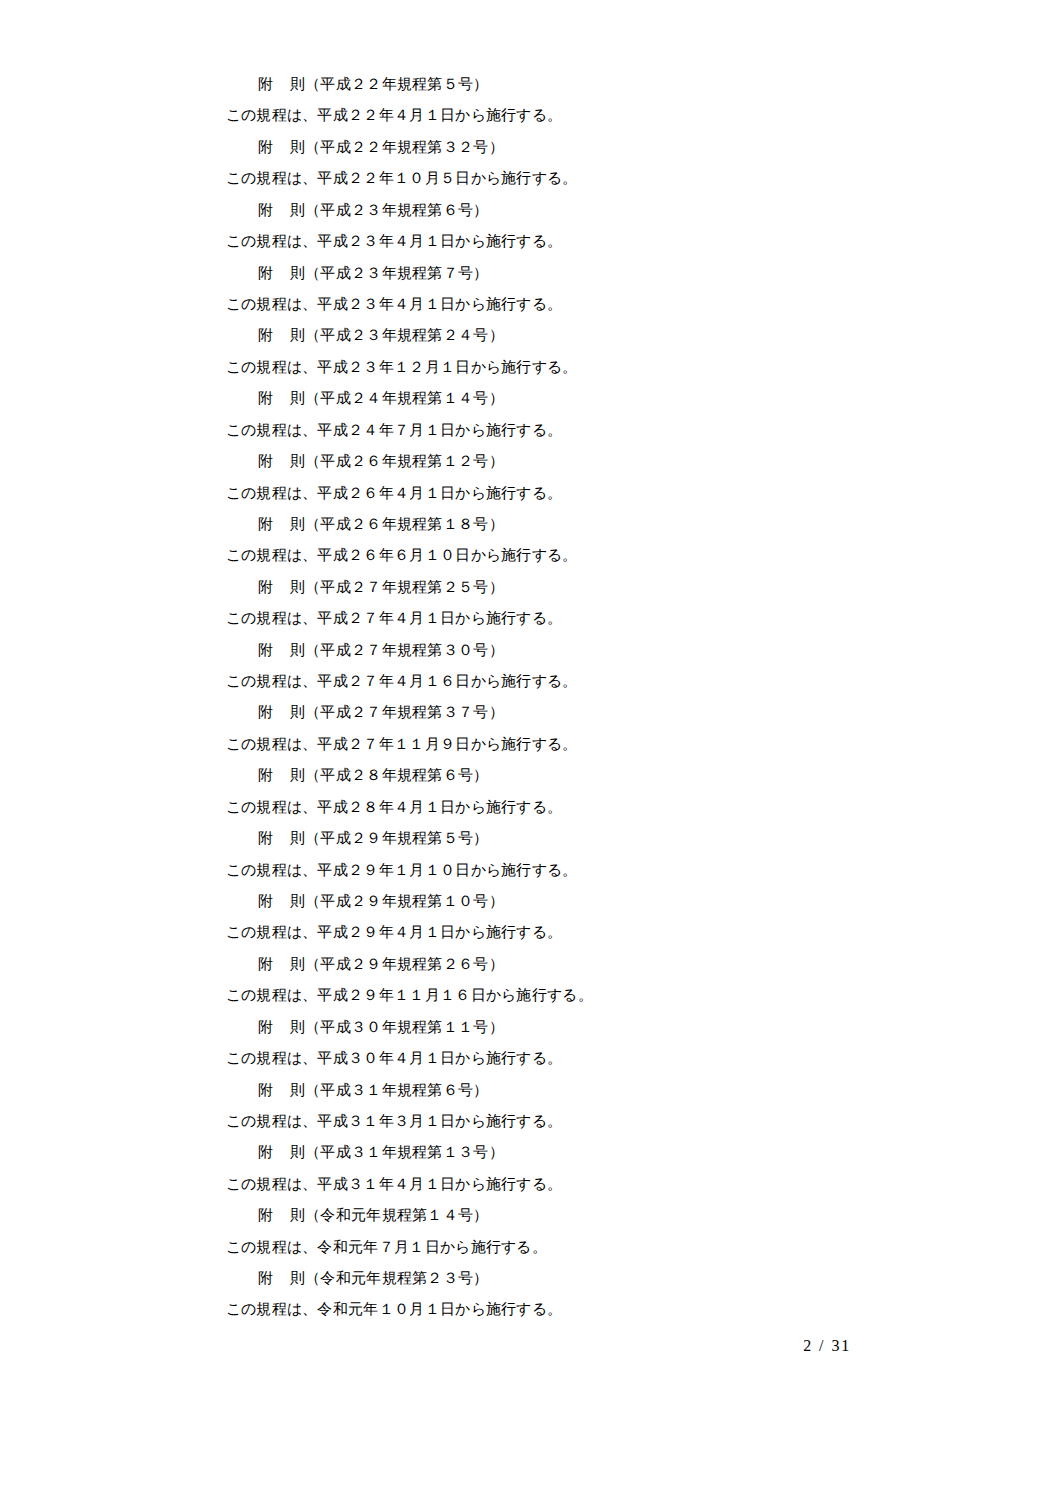附則（平成２２年規程第５号）
この規程は、平成２２年４月１日から施行する。
附則（平成２２年規程第３２号）
この規程は、平成２２年１０月５日から施行する。
附則（平成２３年規程第６号）
この規程は、平成２３年４月１日から施行する。
附則（平成２３年規程第７号）
この規程は、平成２３年４月１日から施行する。
附則（平成２３年規程第２４号）
この規程は、平成２３年１２月１日から施行する。
附則（平成２４年規程第１４号）
この規程は、平成２４年７月１日から施行する。
附則（平成２６年規程第１２号）
この規程は、平成２６年４月１日から施行する。
附則（平成２６年規程第１８号）
この規程は、平成２６年６月１０日から施行する。
附則（平成２７年規程第２５号）
この規程は、平成２７年４月１日から施行する。
附則（平成２７年規程第３０号）
この規程は、平成２７年４月１６日から施行する。
附則（平成２７年規程第３７号）
この規程は、平成２７年１１月９日から施行する。
附則（平成２８年規程第６号）
この規程は、平成２８年４月１日から施行する。
附則（平成２９年規程第５号）
この規程は、平成２９年１月１０日から施行する。
附則（平成２９年規程第１０号）
この規程は、平成２９年４月１日から施行する。
附則（平成２９年規程第２６号）
この規程は、平成２９年１１月１６日から施行する。
附則（平成３０年規程第１１号）
この規程は、平成３０年４月１日から施行する。
附則（平成３１年規程第６号）
この規程は、平成３１年３月１日から施行する。
附則（平成３１年規程第１３号）
この規程は、平成３１年４月１日から施行する。
附則（令和元年規程第１４号）
この規程は、令和元年７月１日から施行する。
附則（令和元年規程第２３号）
この規程は、令和元年１０月１日から施行する。
2 / 31